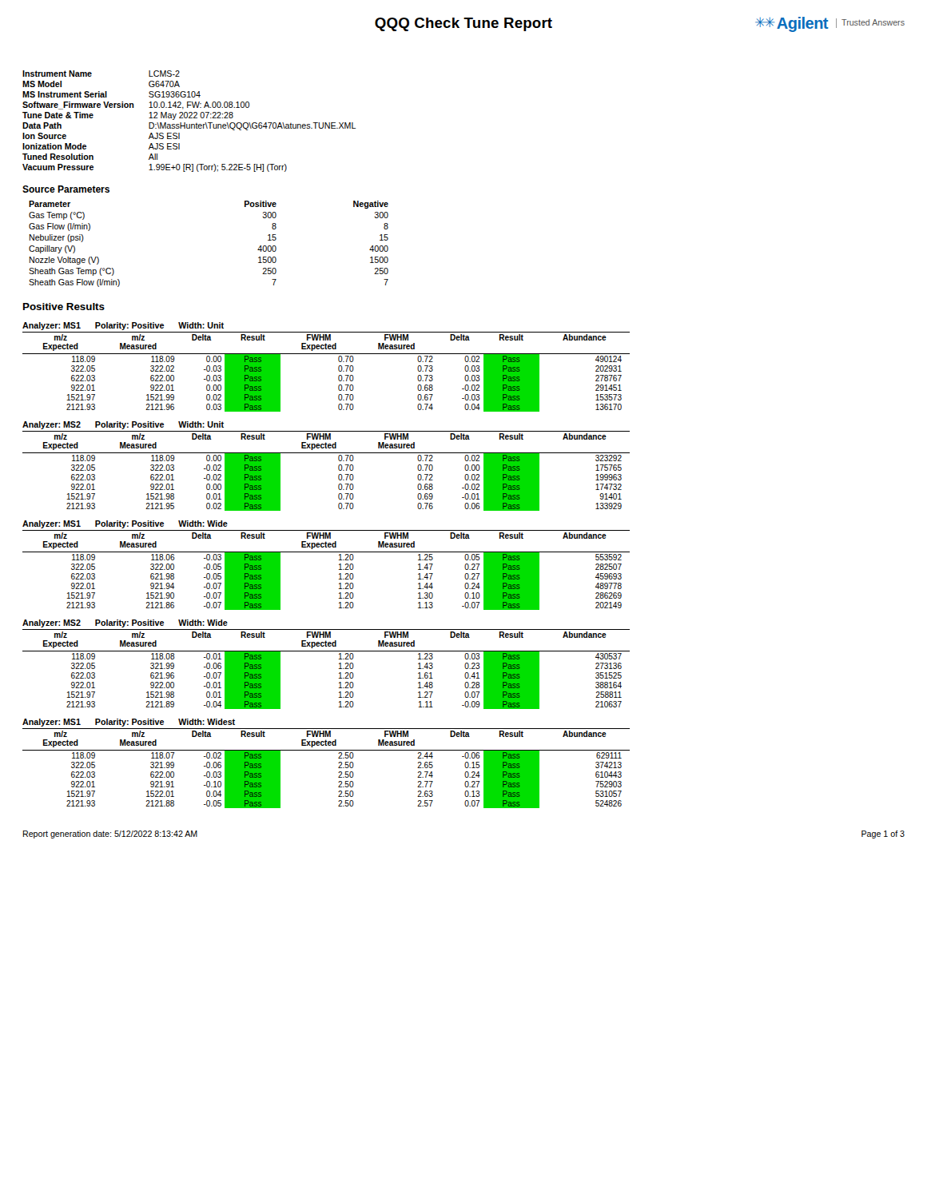QQQ Check Tune Report
✳✳ Agilent Trusted Answers
| Instrument Name | LCMS-2 |
| MS Model | G6470A |
| MS Instrument Serial | SG1936G104 |
| Software_Firmware Version | 10.0.142, FW: A.00.08.100 |
| Tune Date & Time | 12 May 2022 07:22:28 |
| Data Path | D:\MassHunter\Tune\QQQ\G6470A\atunes.TUNE.XML |
| Ion Source | AJS ESI |
| Ionization Mode | AJS ESI |
| Tuned Resolution | All |
| Vacuum Pressure | 1.99E+0 [R] (Torr); 5.22E-5 [H] (Torr) |
Source Parameters
| Parameter | Positive | Negative |
| --- | --- | --- |
| Gas Temp (°C) | 300 | 300 |
| Gas Flow (l/min) | 8 | 8 |
| Nebulizer (psi) | 15 | 15 |
| Capillary (V) | 4000 | 4000 |
| Nozzle Voltage (V) | 1500 | 1500 |
| Sheath Gas Temp (°C) | 250 | 250 |
| Sheath Gas Flow (l/min) | 7 | 7 |
Positive Results
Analyzer: MS1 Polarity: Positive Width: Unit
| m/z | m/z | Delta | Result | FWHM | FWHM | Delta | Result | Abundance |
| --- | --- | --- | --- | --- | --- | --- | --- | --- |
| Expected | Measured | | | Expected | Measured | | | |
| 118.09 | 118.09 | 0.00 | Pass | 0.70 | 0.72 | 0.02 | Pass | 490124 |
| 322.05 | 322.02 | -0.03 | Pass | 0.70 | 0.73 | 0.03 | Pass | 202931 |
| 622.03 | 622.00 | -0.03 | Pass | 0.70 | 0.73 | 0.03 | Pass | 278767 |
| 922.01 | 922.01 | 0.00 | Pass | 0.70 | 0.68 | -0.02 | Pass | 291451 |
| 1521.97 | 1521.99 | 0.02 | Pass | 0.70 | 0.67 | -0.03 | Pass | 153573 |
| 2121.93 | 2121.96 | 0.03 | Pass | 0.70 | 0.74 | 0.04 | Pass | 136170 |
Analyzer: MS2 Polarity: Positive Width: Unit
| m/z | m/z | Delta | Result | FWHM | FWHM | Delta | Result | Abundance |
| --- | --- | --- | --- | --- | --- | --- | --- | --- |
| Expected | Measured | | | Expected | Measured | | | |
| 118.09 | 118.09 | 0.00 | Pass | 0.70 | 0.72 | 0.02 | Pass | 323292 |
| 322.05 | 322.03 | -0.02 | Pass | 0.70 | 0.70 | 0.00 | Pass | 175765 |
| 622.03 | 622.01 | -0.02 | Pass | 0.70 | 0.72 | 0.02 | Pass | 199963 |
| 922.01 | 922.01 | 0.00 | Pass | 0.70 | 0.68 | -0.02 | Pass | 174732 |
| 1521.97 | 1521.98 | 0.01 | Pass | 0.70 | 0.69 | -0.01 | Pass | 91401 |
| 2121.93 | 2121.95 | 0.02 | Pass | 0.70 | 0.76 | 0.06 | Pass | 133929 |
Analyzer: MS1 Polarity: Positive Width: Wide
| m/z | m/z | Delta | Result | FWHM | FWHM | Delta | Result | Abundance |
| --- | --- | --- | --- | --- | --- | --- | --- | --- |
| Expected | Measured | | | Expected | Measured | | | |
| 118.09 | 118.06 | -0.03 | Pass | 1.20 | 1.25 | 0.05 | Pass | 553592 |
| 322.05 | 322.00 | -0.05 | Pass | 1.20 | 1.47 | 0.27 | Pass | 282507 |
| 622.03 | 621.98 | -0.05 | Pass | 1.20 | 1.47 | 0.27 | Pass | 459693 |
| 922.01 | 921.94 | -0.07 | Pass | 1.20 | 1.44 | 0.24 | Pass | 489778 |
| 1521.97 | 1521.90 | -0.07 | Pass | 1.20 | 1.30 | 0.10 | Pass | 286269 |
| 2121.93 | 2121.86 | -0.07 | Pass | 1.20 | 1.13 | -0.07 | Pass | 202149 |
Analyzer: MS2 Polarity: Positive Width: Wide
| m/z | m/z | Delta | Result | FWHM | FWHM | Delta | Result | Abundance |
| --- | --- | --- | --- | --- | --- | --- | --- | --- |
| Expected | Measured | | | Expected | Measured | | | |
| 118.09 | 118.08 | -0.01 | Pass | 1.20 | 1.23 | 0.03 | Pass | 430537 |
| 322.05 | 321.99 | -0.06 | Pass | 1.20 | 1.43 | 0.23 | Pass | 273136 |
| 622.03 | 621.96 | -0.07 | Pass | 1.20 | 1.61 | 0.41 | Pass | 351525 |
| 922.01 | 922.00 | -0.01 | Pass | 1.20 | 1.48 | 0.28 | Pass | 388164 |
| 1521.97 | 1521.98 | 0.01 | Pass | 1.20 | 1.27 | 0.07 | Pass | 258811 |
| 2121.93 | 2121.89 | -0.04 | Pass | 1.20 | 1.11 | -0.09 | Pass | 210637 |
Analyzer: MS1 Polarity: Positive Width: Widest
| m/z | m/z | Delta | Result | FWHM | FWHM | Delta | Result | Abundance |
| --- | --- | --- | --- | --- | --- | --- | --- | --- |
| Expected | Measured | | | Expected | Measured | | | |
| 118.09 | 118.07 | -0.02 | Pass | 2.50 | 2.44 | -0.06 | Pass | 629111 |
| 322.05 | 321.99 | -0.06 | Pass | 2.50 | 2.65 | 0.15 | Pass | 374213 |
| 622.03 | 622.00 | -0.03 | Pass | 2.50 | 2.74 | 0.24 | Pass | 610443 |
| 922.01 | 921.91 | -0.10 | Pass | 2.50 | 2.77 | 0.27 | Pass | 752903 |
| 1521.97 | 1522.01 | 0.04 | Pass | 2.50 | 2.63 | 0.13 | Pass | 531057 |
| 2121.93 | 2121.88 | -0.05 | Pass | 2.50 | 2.57 | 0.07 | Pass | 524826 |
Report generation date: 5/12/2022 8:13:42 AM
Page 1 of 3